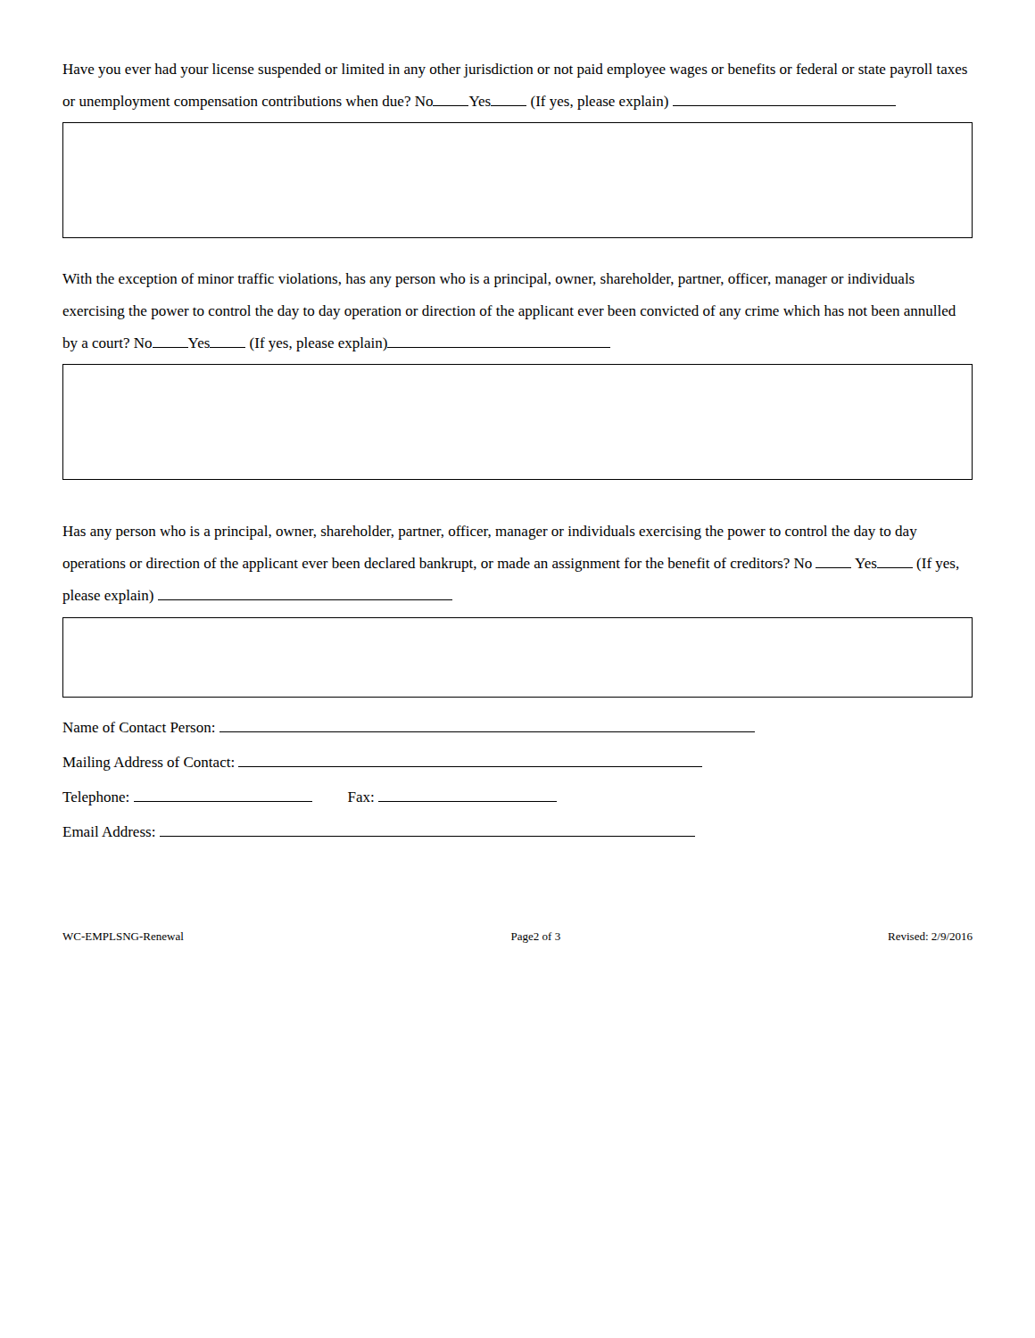Have you ever had your license suspended or limited in any other jurisdiction or not paid employee wages or benefits or federal or state payroll taxes or unemployment compensation contributions when due? No Yes (If yes, please explain)
With the exception of minor traffic violations, has any person who is a principal, owner, shareholder, partner, officer, manager or individuals exercising the power to control the day to day operation or direction of the applicant ever been convicted of any crime which has not been annulled by a court? No Yes (If yes, please explain)
Has any person who is a principal, owner, shareholder, partner, officer, manager or individuals exercising the power to control the day to day operations or direction of the applicant ever been declared bankrupt, or made an assignment for the benefit of creditors? No Yes (If yes, please explain)
Name of Contact Person:
Mailing Address of Contact:
Telephone: Fax:
Email Address:
WC-EMPLSNG-Renewal Page2 of 3 Revised: 2/9/2016